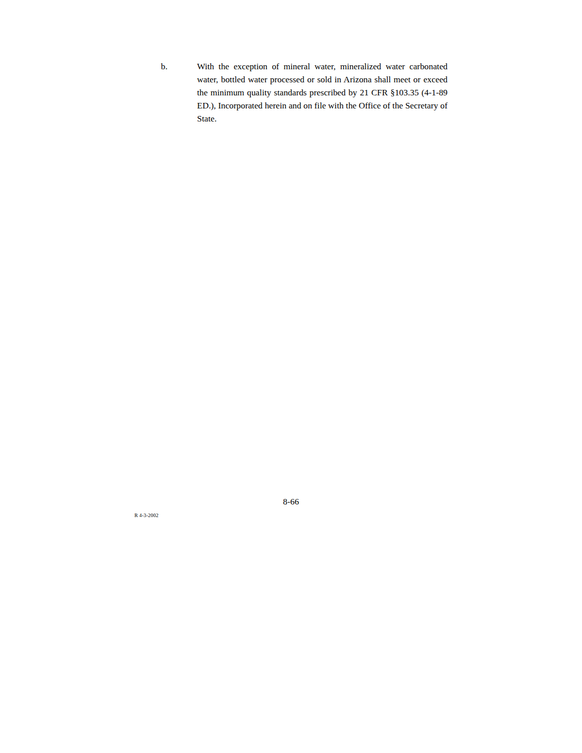b.
With the exception of mineral water, mineralized water carbonated water, bottled water processed or sold in Arizona shall meet or exceed the minimum quality standards prescribed by 21 CFR §103.35 (4-1-89 ED.), Incorporated herein and on file with the Office of the Secretary of State.
8-66
R 4-3-2002